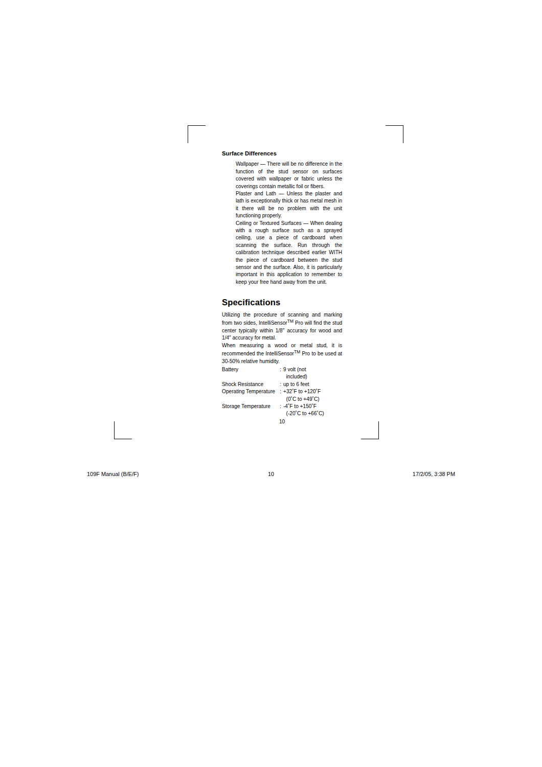Surface Differences
Wallpaper — There will be no difference in the function of the stud sensor on surfaces covered with wallpaper or fabric unless the coverings contain metallic foil or fibers.
Plaster and Lath — Unless the plaster and lath is exceptionally thick or has metal mesh in it there will be no problem with the unit functioning properly.
Ceiling or Textured Surfaces — When dealing with a rough surface such as a sprayed ceiling, use a piece of cardboard when scanning the surface. Run through the calibration technique described earlier WITH the piece of cardboard between the stud sensor and the surface. Also, it is particularly important in this application to remember to keep your free hand away from the unit.
Specifications
Utilizing the procedure of scanning and marking from two sides, IntelliSensorTM Pro will find the stud center typically within 1/8″ accuracy for wood and 1/4″ accuracy for metal.
When measuring a wood or metal stud, it is recommended the IntelliSensorTM Pro to be used at 30-50% relative humidity.
| Battery | : | 9 volt (not |
| | | included) |
| Shock Resistance | : | up to 6 feet |
| Operating Temperature | : | +32˚F to +120˚F |
| | | (0˚C to +49˚C) |
| Storage Temperature | : | -4˚F to +150˚F |
| | | (-20˚C to +66˚C) |
10
109F Manual (B/E/F)
10
17/2/05, 3:38 PM